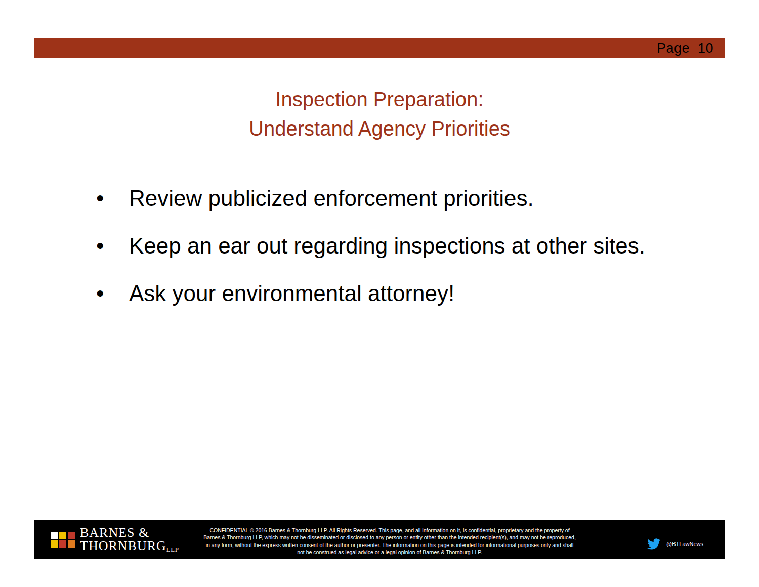Page 10
Inspection Preparation:
Understand Agency Priorities
Review publicized enforcement priorities.
Keep an ear out regarding inspections at other sites.
Ask your environmental attorney!
BARNES & THORNBURGLLP
CONFIDENTIAL © 2016 Barnes & Thornburg LLP. All Rights Reserved. This page, and all information on it, is confidential, proprietary and the property of Barnes & Thornburg LLP, which may not be disseminated or disclosed to any person or entity other than the intended recipient(s), and may not be reproduced, in any form, without the express written consent of the author or presenter. The information on this page is intended for informational purposes only and shall not be construed as legal advice or a legal opinion of Barnes & Thornburg LLP.
@BTLawNews